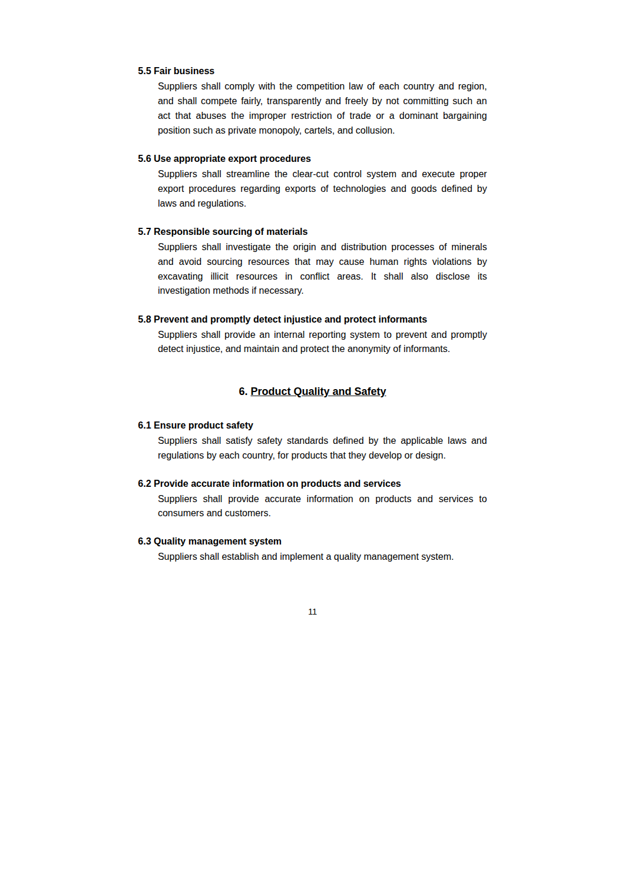5.5 Fair business
Suppliers shall comply with the competition law of each country and region, and shall compete fairly, transparently and freely by not committing such an act that abuses the improper restriction of trade or a dominant bargaining position such as private monopoly, cartels, and collusion.
5.6 Use appropriate export procedures
Suppliers shall streamline the clear-cut control system and execute proper export procedures regarding exports of technologies and goods defined by laws and regulations.
5.7 Responsible sourcing of materials
Suppliers shall investigate the origin and distribution processes of minerals and avoid sourcing resources that may cause human rights violations by excavating illicit resources in conflict areas. It shall also disclose its investigation methods if necessary.
5.8 Prevent and promptly detect injustice and protect informants
Suppliers shall provide an internal reporting system to prevent and promptly detect injustice, and maintain and protect the anonymity of informants.
6. Product Quality and Safety
6.1 Ensure product safety
Suppliers shall satisfy safety standards defined by the applicable laws and regulations by each country, for products that they develop or design.
6.2 Provide accurate information on products and services
Suppliers shall provide accurate information on products and services to consumers and customers.
6.3 Quality management system
Suppliers shall establish and implement a quality management system.
11